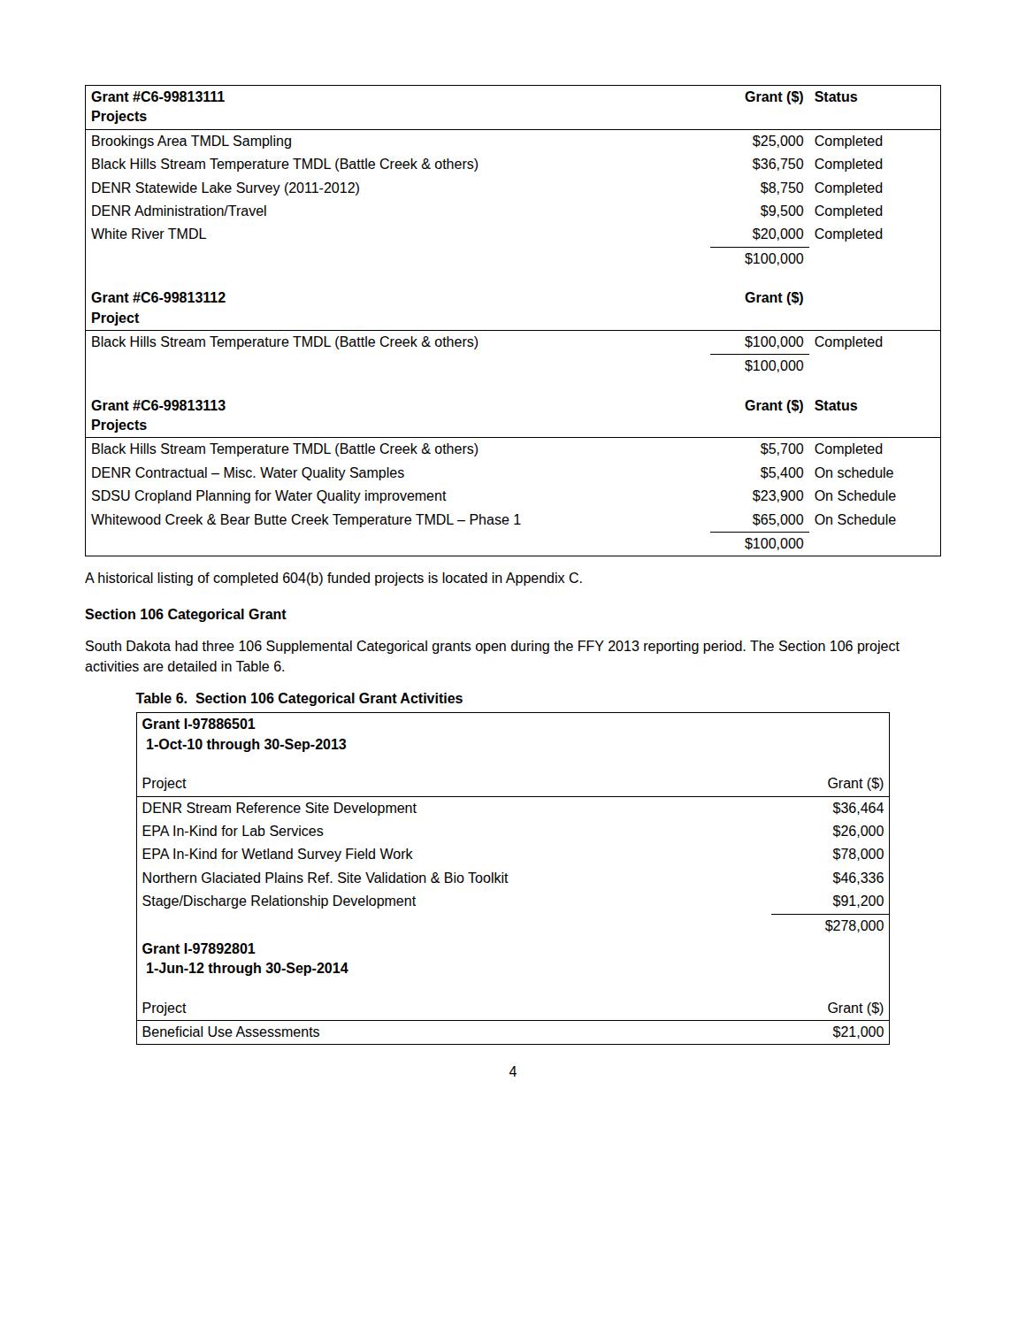| Grant #C6-99813111 Projects | Grant ($) | Status |
| Brookings Area TMDL Sampling | $25,000 | Completed |
| Black Hills Stream Temperature TMDL (Battle Creek & others) | $36,750 | Completed |
| DENR Statewide Lake Survey (2011-2012) | $8,750 | Completed |
| DENR Administration/Travel | $9,500 | Completed |
| White River TMDL | $20,000 | Completed |
| | $100,000 | |
| Grant #C6-99813112 Project | Grant ($) | |
| Black Hills Stream Temperature TMDL (Battle Creek & others) | $100,000 | Completed |
| | $100,000 | |
| Grant #C6-99813113 Projects | Grant ($) | Status |
| Black Hills Stream Temperature TMDL (Battle Creek & others) | $5,700 | Completed |
| DENR Contractual – Misc. Water Quality Samples | $5,400 | On schedule |
| SDSU Cropland Planning for Water Quality improvement | $23,900 | On Schedule |
| Whitewood Creek & Bear Butte Creek Temperature TMDL – Phase 1 | $65,000 | On Schedule |
| | $100,000 | |
A historical listing of completed 604(b) funded projects is located in Appendix C.
Section 106 Categorical Grant
South Dakota had three 106 Supplemental Categorical grants open during the FFY 2013 reporting period. The Section 106 project activities are detailed in Table 6.
Table 6. Section 106 Categorical Grant Activities
| Grant I-97886501 1-Oct-10 through 30-Sep-2013 | |
| Project | Grant ($) |
| DENR Stream Reference Site Development | $36,464 |
| EPA In-Kind for Lab Services | $26,000 |
| EPA In-Kind for Wetland Survey Field Work | $78,000 |
| Northern Glaciated Plains Ref. Site Validation & Bio Toolkit | $46,336 |
| Stage/Discharge Relationship Development | $91,200 |
| | $278,000 |
| Grant I-97892801 1-Jun-12 through 30-Sep-2014 | |
| Project | Grant ($) |
| Beneficial Use Assessments | $21,000 |
4